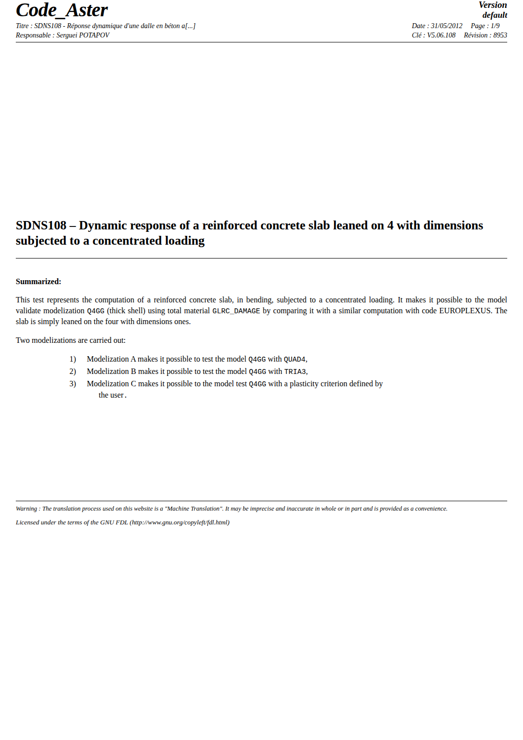Code_Aster
Version
default
Titre : SDNS108 - Réponse dynamique d'une dalle en béton a[...]
Responsable : Serguei POTAPOV
Date : 31/05/2012 Page : 1/9
Clé : V5.06.108 Révision : 8953
SDNS108 – Dynamic response of a reinforced concrete slab leaned on 4 with dimensions subjected to a concentrated loading
Summarized:
This test represents the computation of a reinforced concrete slab, in bending, subjected to a concentrated loading. It makes it possible to the model validate modelization Q4GG (thick shell) using total material GLRC_DAMAGE by comparing it with a similar computation with code EUROPLEXUS. The slab is simply leaned on the four with dimensions ones.
Two modelizations are carried out:
Modelization A makes it possible to test the model Q4GG with QUAD4,
Modelization B makes it possible to test the model Q4GG with TRIA3,
Modelization C makes it possible to the model test Q4GG with a plasticity criterion defined by the user.
Warning : The translation process used on this website is a "Machine Translation". It may be imprecise and inaccurate in whole or in part and is provided as a convenience.
Licensed under the terms of the GNU FDL (http://www.gnu.org/copyleft/fdl.html)